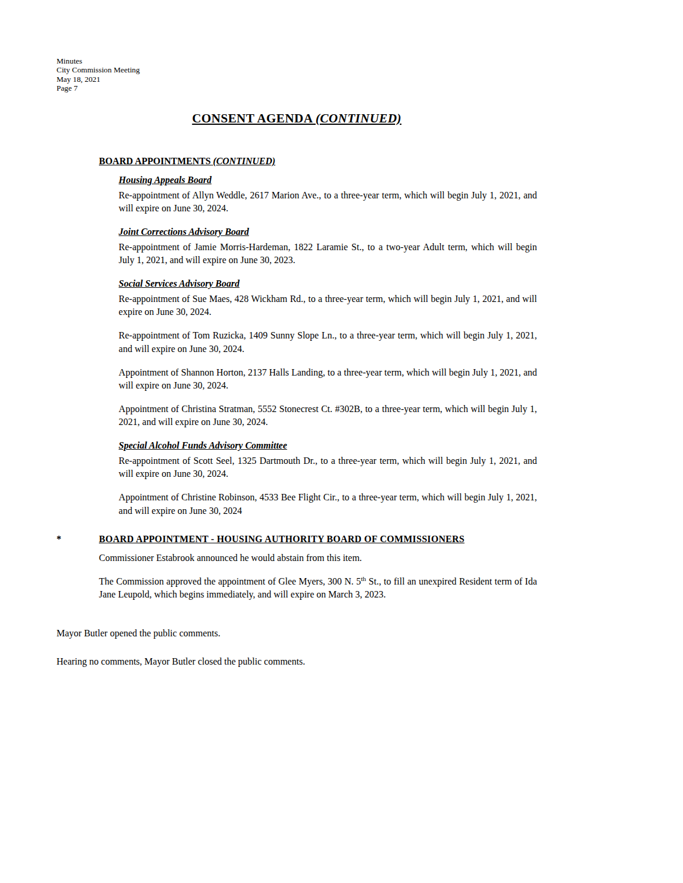Minutes
City Commission Meeting
May 18, 2021
Page 7
CONSENT AGENDA (CONTINUED)
BOARD APPOINTMENTS (CONTINUED)
Housing Appeals Board
Re-appointment of Allyn Weddle, 2617 Marion Ave., to a three-year term, which will begin July 1, 2021, and will expire on June 30, 2024.
Joint Corrections Advisory Board
Re-appointment of Jamie Morris-Hardeman, 1822 Laramie St., to a two-year Adult term, which will begin July 1, 2021, and will expire on June 30, 2023.
Social Services Advisory Board
Re-appointment of Sue Maes, 428 Wickham Rd., to a three-year term, which will begin July 1, 2021, and will expire on June 30, 2024.
Re-appointment of Tom Ruzicka, 1409 Sunny Slope Ln., to a three-year term, which will begin July 1, 2021, and will expire on June 30, 2024.
Appointment of Shannon Horton, 2137 Halls Landing, to a three-year term, which will begin July 1, 2021, and will expire on June 30, 2024.
Appointment of Christina Stratman, 5552 Stonecrest Ct. #302B, to a three-year term, which will begin July 1, 2021, and will expire on June 30, 2024.
Special Alcohol Funds Advisory Committee
Re-appointment of Scott Seel, 1325 Dartmouth Dr., to a three-year term, which will begin July 1, 2021, and will expire on June 30, 2024.
Appointment of Christine Robinson, 4533 Bee Flight Cir., to a three-year term, which will begin July 1, 2021, and will expire on June 30, 2024
*
BOARD APPOINTMENT - HOUSING AUTHORITY BOARD OF COMMISSIONERS
Commissioner Estabrook announced he would abstain from this item.
The Commission approved the appointment of Glee Myers, 300 N. 5th St., to fill an unexpired Resident term of Ida Jane Leupold, which begins immediately, and will expire on March 3, 2023.
Mayor Butler opened the public comments.
Hearing no comments, Mayor Butler closed the public comments.